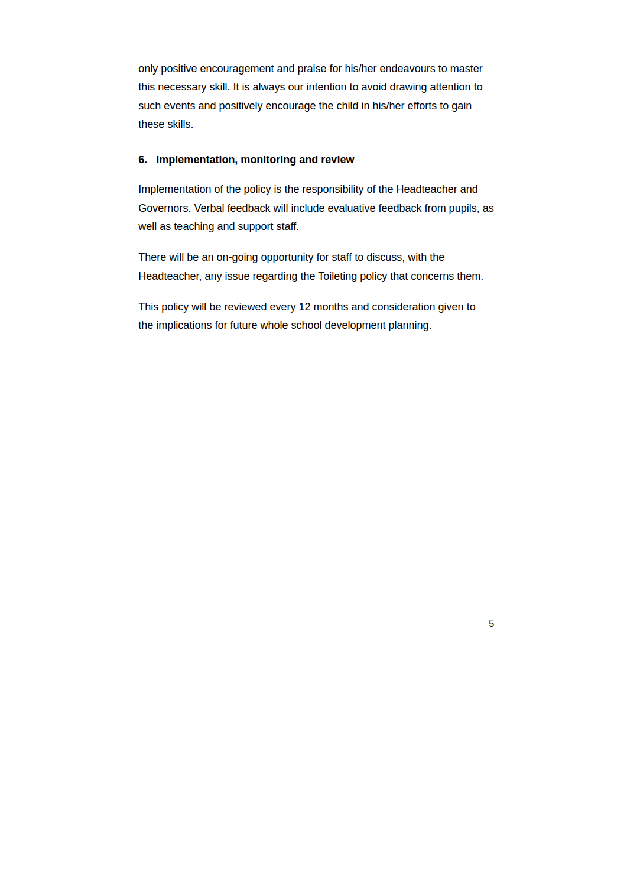only positive encouragement and praise for his/her endeavours to master this necessary skill. It is always our intention to avoid drawing attention to such events and positively encourage the child in his/her efforts to gain these skills.
6. Implementation, monitoring and review
Implementation of the policy is the responsibility of the Headteacher and Governors. Verbal feedback will include evaluative feedback from pupils, as well as teaching and support staff.
There will be an on-going opportunity for staff to discuss, with the Headteacher, any issue regarding the Toileting policy that concerns them.
This policy will be reviewed every 12 months and consideration given to
the implications for future whole school development planning.
5